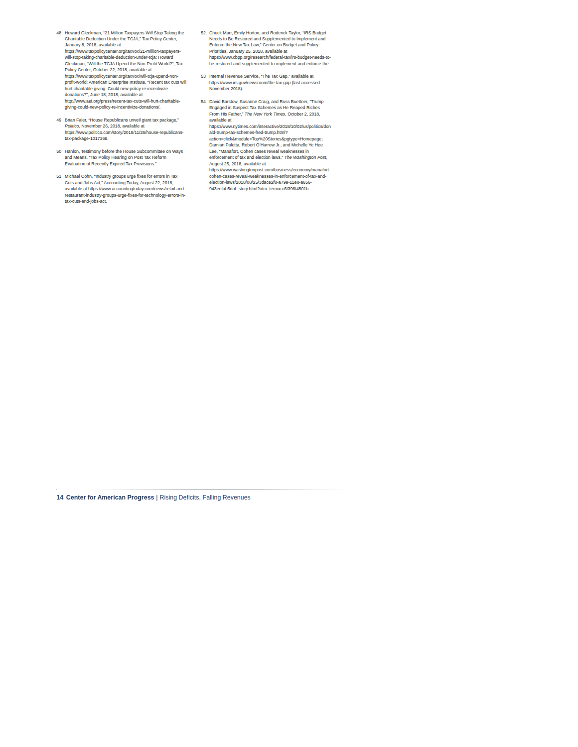48
Howard Gleckman, “21 Million Taxpayers Will Stop Taking the Charitable Deduction Under the TCJA,” Tax Policy Center, January 8, 2018, available at https://www.taxpolicycenter.org/taxvox/21-million-taxpayers-will-stop-taking-charitable-deduction-under-tcja; Howard Gleckman, “Will the TCJA Upend the Non-Profit World?”, Tax Policy Center, October 22, 2018, available at https://www.taxpolicycenter.org/taxvox/will-tcja-upend-non-profit-world; American Enterprise Institute, “Recent tax cuts will hurt charitable giving. Could new policy re-incentivize donations?”, June 18, 2018, available at http://www.aei.org/press/recent-tax-cuts-will-hurt-charitable-giving-could-new-policy-re-incentivize-donations/.
49
Brian Faler, “House Republicans unveil giant tax package,” Politico, November 26, 2018, available at https://www.politico.com/story/2018/11/26/house-republicans-tax-package-1017368.
50
Hanlon, Testimony before the House Subcommittee on Ways and Means, “Tax Policy Hearing on Post Tax Reform Evaluation of Recently Expired Tax Provisions.”
51
Michael Cohn, “Industry groups urge fixes for errors in Tax Cuts and Jobs Act,” Accounting Today, August 22, 2018, available at https://www.accountingtoday.com/news/retail-and-restaurant-industry-groups-urge-fixes-for-technology-errors-in-tax-cuts-and-jobs-act.
52
Chuck Marr, Emily Horton, and Roderick Taylor, “IRS Budget Needs to Be Restored and Supplemented to Implement and Enforce the New Tax Law,” Center on Budget and Policy Priorities, January 25, 2018, available at https://www.cbpp.org/research/federal-tax/irs-budget-needs-to-be-restored-and-supplemented-to-implement-and-enforce-the.
53
Internal Revenue Service, “The Tax Gap,” available at https://www.irs.gov/newsroom/the-tax-gap (last accessed November 2018).
54
David Barstow, Susanne Craig, and Russ Buettner, “Trump Engaged in Suspect Tax Schemes as He Reaped Riches From His Father,” The New York Times, October 2, 2018, available at https://www.nytimes.com/interactive/2018/10/02/us/politics/donald-trump-tax-schemes-fred-trump.html?action=click&module=Top%20Stories&pgtype=Homepage; Damian Paletta, Robert O’Harrow Jr., and Michelle Ye Hee Lee, “Manafort, Cohen cases reveal weaknesses in enforcement of tax and election laws,” The Washington Post, August 25, 2018, available at https://www.washingtonpost.com/business/economy/manafort-cohen-cases-reveal-weaknesses-in-enforcement-of-tax-and-election-laws/2018/08/25/3dace2f8-a79e-11e8-a656-943eefab5daf_story.html?utm_term=.c6f396f4501b.
14 Center for American Progress|Rising Deficits, Falling Revenues